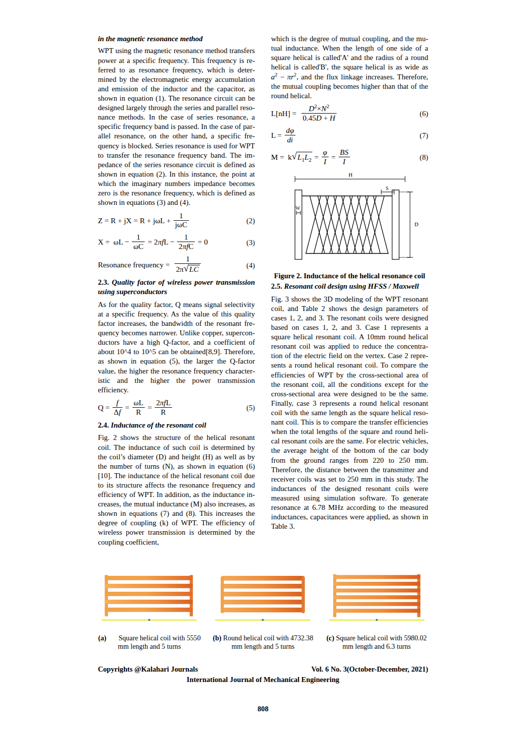in the magnetic resonance method
WPT using the magnetic resonance method transfers power at a specific frequency. This frequency is referred to as resonance frequency, which is determined by the electromagnetic energy accumulation and emission of the inductor and the capacitor, as shown in equation (1). The resonance circuit can be designed largely through the series and parallel resonance methods. In the case of series resonance, a specific frequency band is passed. In the case of parallel resonance, on the other hand, a specific frequency is blocked. Series resonance is used for WPT to transfer the resonance frequency band. The impedance of the series resonance circuit is defined as shown in equation (2). In this instance, the point at which the imaginary numbers impedance becomes zero is the resonance frequency, which is defined as shown in equations (3) and (4).
Z = R + jX = R + jωL + 1 jωC
(2)
X = ωL − 1 ωC = 2πf L − 12πf C = 0
(3)
Resonance frequency = 12πLC
(4)
2.3. Quality factor of wireless power transmission using superconductors
As for the quality factor, Q means signal selectivity at a specific frequency. As the value of this quality factor increases, the bandwidth of the resonant frequency becomes narrower. Unlike copper, superconductors have a high Q-factor, and a coefficient of about 10^4 to 10^5 can be obtained[8,9]. Therefore, as shown in equation (5), the larger the Q-factor value, the higher the resonance frequency characteristic and the higher the power transmission efficiency.
Q = fΔf = ωL R = 2πf L R
(5)
2.4. Inductance of the resonant coil
Fig. 2 shows the structure of the helical resonant coil. The inductance of such coil is determined by the coil’s diameter (D) and height (H) as well as by the number of turns (N), as shown in equation (6)[10]. The inductance of the helical resonant coil due to its structure affects the resonance frequency and efficiency of WPT. In addition, as the inductance increases, the mutual inductance (M) also increases, as shown in equations (7) and (8). This increases the degree of coupling (k) of WPT. The efficiency of wireless power transmission is determined by the coupling coefficient,
which is the degree of mutual coupling, and the mutual inductance. When the length of one side of a square helical is called'A' and the radius of a round helical is called'B', the square helical is as wide as a2 − πr2, and the flux linkage increases. Therefore, the mutual coupling becomes higher than that of the round helical.
L[nH] = D2×N20.45D + H
(6)
L = dφ di
(7)
M = kL1L2 = φI = BS I
(8)
H S W D
Figure 2. Inductance of the helical resonance coil
2.5. Resonant coil design using HFSS / Maxwell
Fig. 3 shows the 3D modeling of the WPT resonant coil, and Table 2 shows the design parameters of cases 1, 2, and 3. The resonant coils were designed based on cases 1, 2, and 3. Case 1 represents a square helical resonant coil. A 10mm round helical resonant coil was applied to reduce the concentration of the electric field on the vertex. Case 2 represents a round helical resonant coil. To compare the efficiencies of WPT by the cross-sectional area of the resonant coil, all the conditions except for the cross-sectional area were designed to be the same. Finally, case 3 represents a round helical resonant coil with the same length as the square helical resonant coil. This is to compare the transfer efficiencies when the total lengths of the square and round helical resonant coils are the same. For electric vehicles, the average height of the bottom of the car body from the ground ranges from 220 to 250 mm. Therefore, the distance between the transmitter and receiver coils was set to 250 mm in this study. The inductances of the designed resonant coils were measured using simulation software. To generate resonance at 6.78 MHz according to the measured inductances, capacitances were applied, as shown in Table 3.
(a) Square helical coil with 5550 mm length and 5 turns
(b) Round helical coil with 4732.38 mm length and 5 turns
(c) Square helical coil with 5980.02 mm length and 6.3 turns
Copyrights @Kalahari Journals Vol. 6 No. 3(October-December, 2021)
International Journal of Mechanical Engineering
808